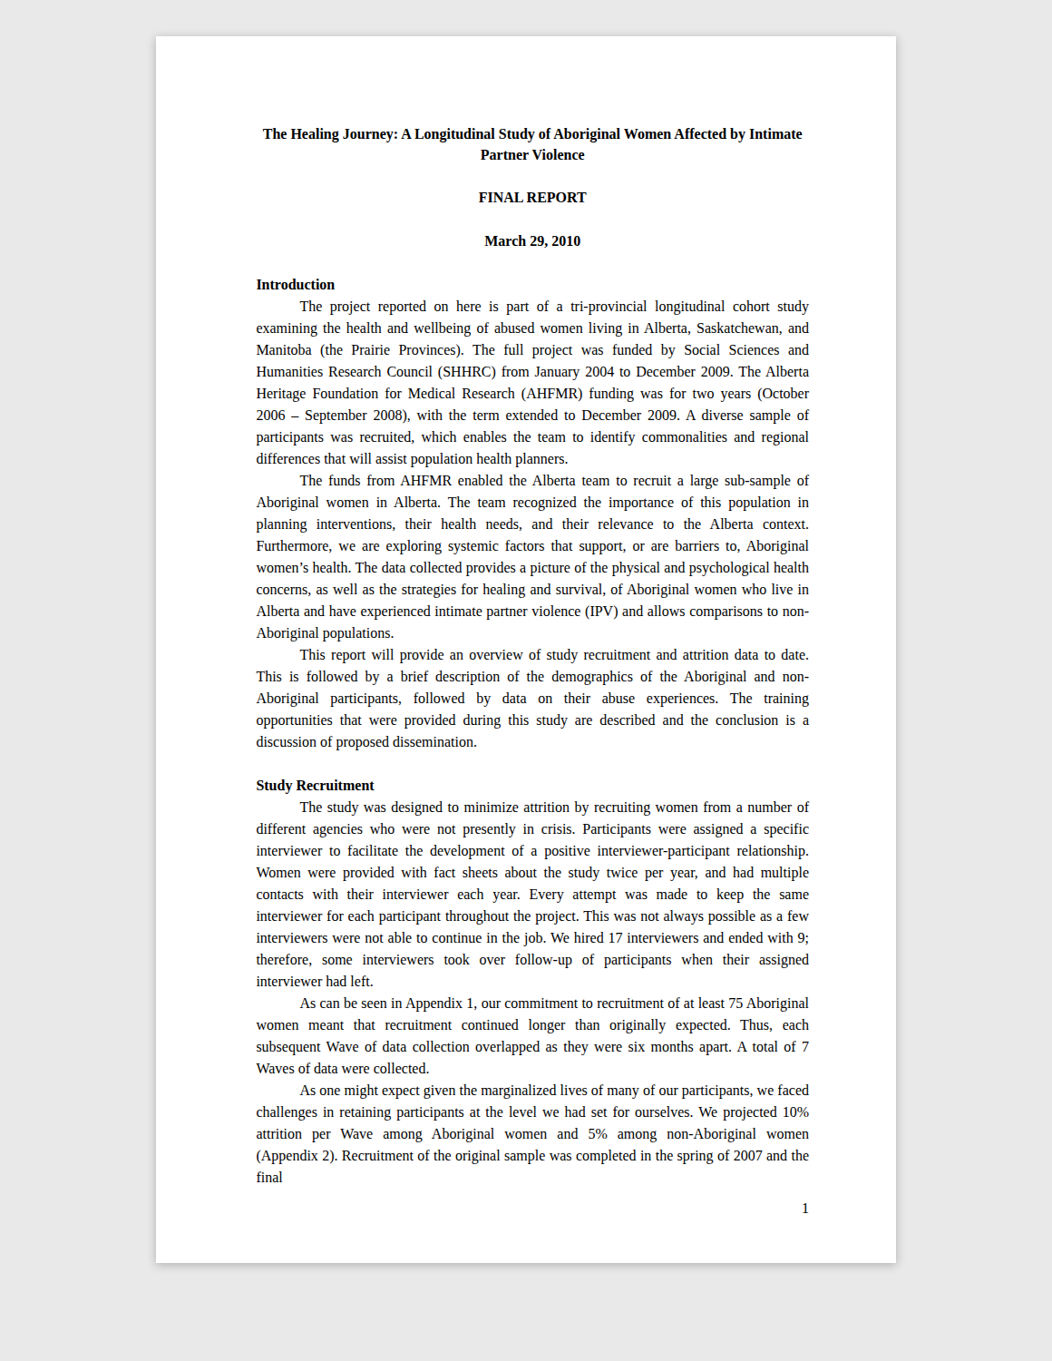The Healing Journey: A Longitudinal Study of Aboriginal Women Affected by Intimate Partner Violence
FINAL REPORT
March 29, 2010
Introduction
The project reported on here is part of a tri-provincial longitudinal cohort study examining the health and wellbeing of abused women living in Alberta, Saskatchewan, and Manitoba (the Prairie Provinces). The full project was funded by Social Sciences and Humanities Research Council (SHHRC) from January 2004 to December 2009. The Alberta Heritage Foundation for Medical Research (AHFMR) funding was for two years (October 2006 – September 2008), with the term extended to December 2009. A diverse sample of participants was recruited, which enables the team to identify commonalities and regional differences that will assist population health planners.
The funds from AHFMR enabled the Alberta team to recruit a large sub-sample of Aboriginal women in Alberta. The team recognized the importance of this population in planning interventions, their health needs, and their relevance to the Alberta context. Furthermore, we are exploring systemic factors that support, or are barriers to, Aboriginal women’s health. The data collected provides a picture of the physical and psychological health concerns, as well as the strategies for healing and survival, of Aboriginal women who live in Alberta and have experienced intimate partner violence (IPV) and allows comparisons to non-Aboriginal populations.
This report will provide an overview of study recruitment and attrition data to date. This is followed by a brief description of the demographics of the Aboriginal and non-Aboriginal participants, followed by data on their abuse experiences. The training opportunities that were provided during this study are described and the conclusion is a discussion of proposed dissemination.
Study Recruitment
The study was designed to minimize attrition by recruiting women from a number of different agencies who were not presently in crisis. Participants were assigned a specific interviewer to facilitate the development of a positive interviewer-participant relationship. Women were provided with fact sheets about the study twice per year, and had multiple contacts with their interviewer each year. Every attempt was made to keep the same interviewer for each participant throughout the project. This was not always possible as a few interviewers were not able to continue in the job. We hired 17 interviewers and ended with 9; therefore, some interviewers took over follow-up of participants when their assigned interviewer had left.
As can be seen in Appendix 1, our commitment to recruitment of at least 75 Aboriginal women meant that recruitment continued longer than originally expected. Thus, each subsequent Wave of data collection overlapped as they were six months apart. A total of 7 Waves of data were collected.
As one might expect given the marginalized lives of many of our participants, we faced challenges in retaining participants at the level we had set for ourselves. We projected 10% attrition per Wave among Aboriginal women and 5% among non-Aboriginal women (Appendix 2). Recruitment of the original sample was completed in the spring of 2007 and the final
1